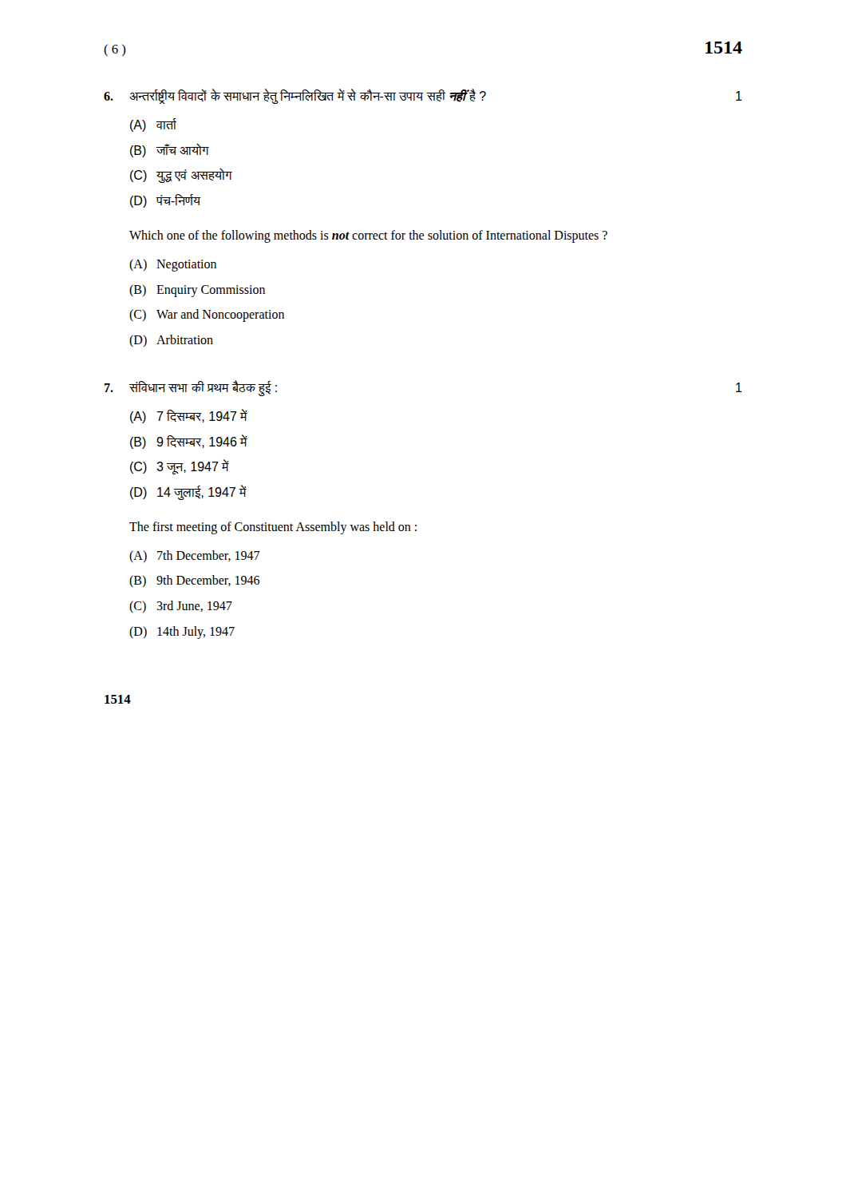( 6 ) 1514
6. 1 अन्तर्राष्ट्रीय विवादों के समाधान हेतु निम्नलिखित में से कौन-सा उपाय सही नहीं है ?
(A) वार्ता
(B) जाँच आयोग
(C) युद्ध एवं असहयोग
(D) पंच-निर्णय
Which one of the following methods is not correct for the solution of International Disputes ?
(A) Negotiation
(B) Enquiry Commission
(C) War and Noncooperation
(D) Arbitration
7. 1 संविधान सभा की प्रथम बैठक हुई :
(A) 7 दिसम्बर, 1947 में
(B) 9 दिसम्बर, 1946 में
(C) 3 जून, 1947 में
(D) 14 जुलाई, 1947 में
The first meeting of Constituent Assembly was held on :
(A) 7th December, 1947
(B) 9th December, 1946
(C) 3rd June, 1947
(D) 14th July, 1947
1514